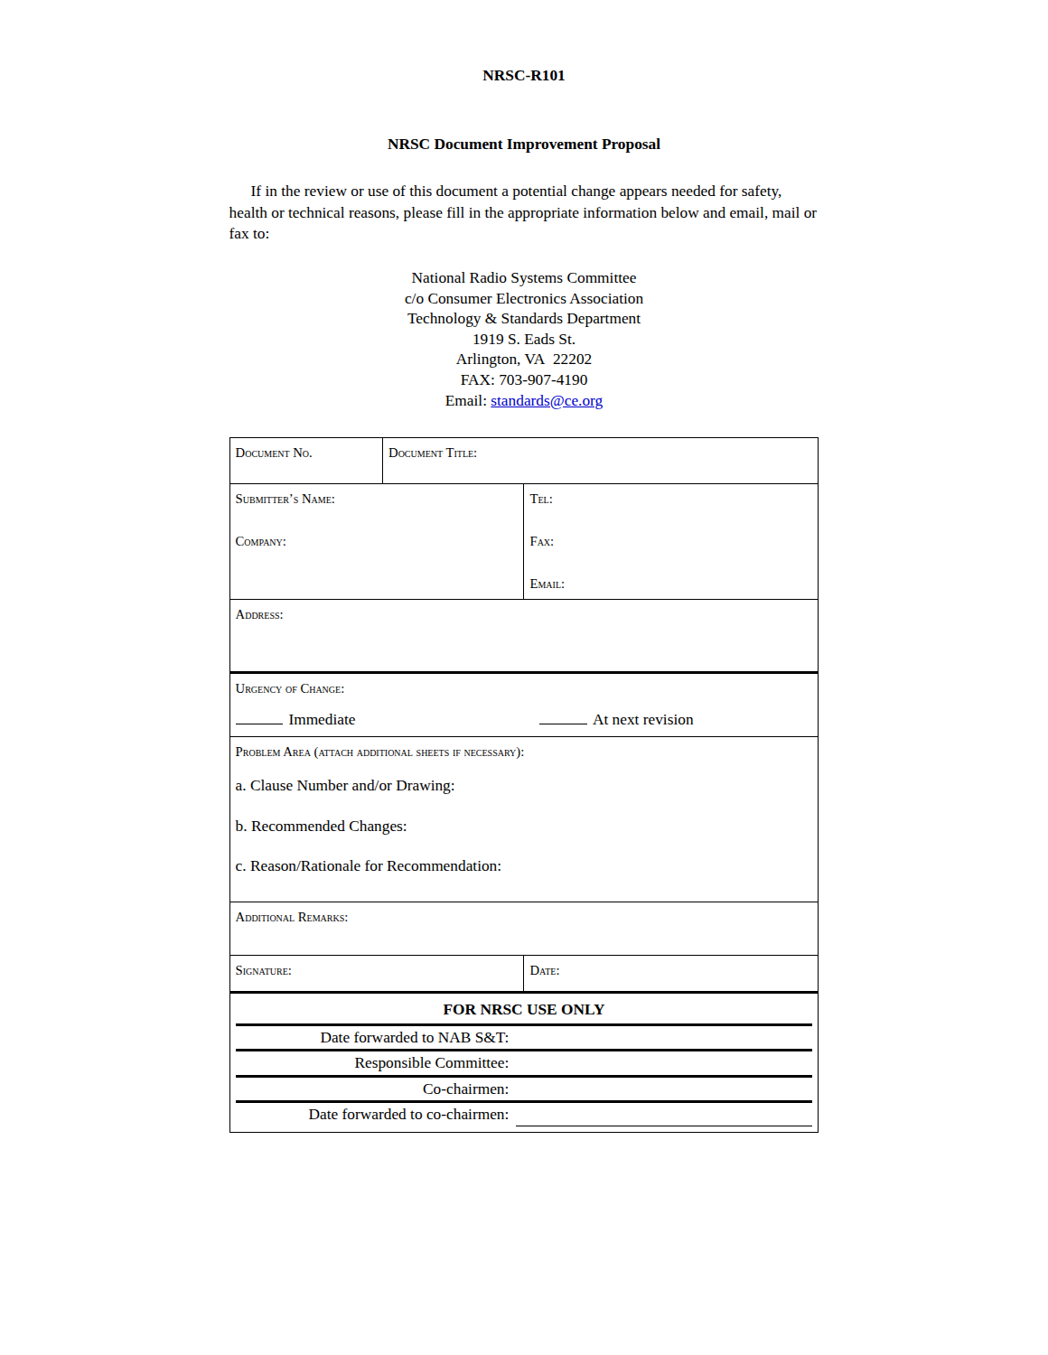NRSC-R101
NRSC Document Improvement Proposal
If in the review or use of this document a potential change appears needed for safety, health or technical reasons, please fill in the appropriate information below and email, mail or fax to:
National Radio Systems Committee
c/o Consumer Electronics Association
Technology & Standards Department
1919 S. Eads St.
Arlington, VA 22202
FAX: 703-907-4190
Email: standards@ce.org
| Document No. | Document Title: |
| Submitter’s Name: Company: | Tel: Fax: Email: |
| Address: |
| Urgency of Change: Immediate At next revision |
| Problem Area (attach additional sheets if necessary): a. Clause Number and/or Drawing: b. Recommended Changes: c. Reason/Rationale for Recommendation: |
| Additional Remarks: |
| Signature: | Date: |
| FOR NRSC USE ONLY / Date forwarded to NAB S&T: / / / Responsible Committee: / / / Co-chairmen: / / / Date forwarded to co-chairmen: / / |